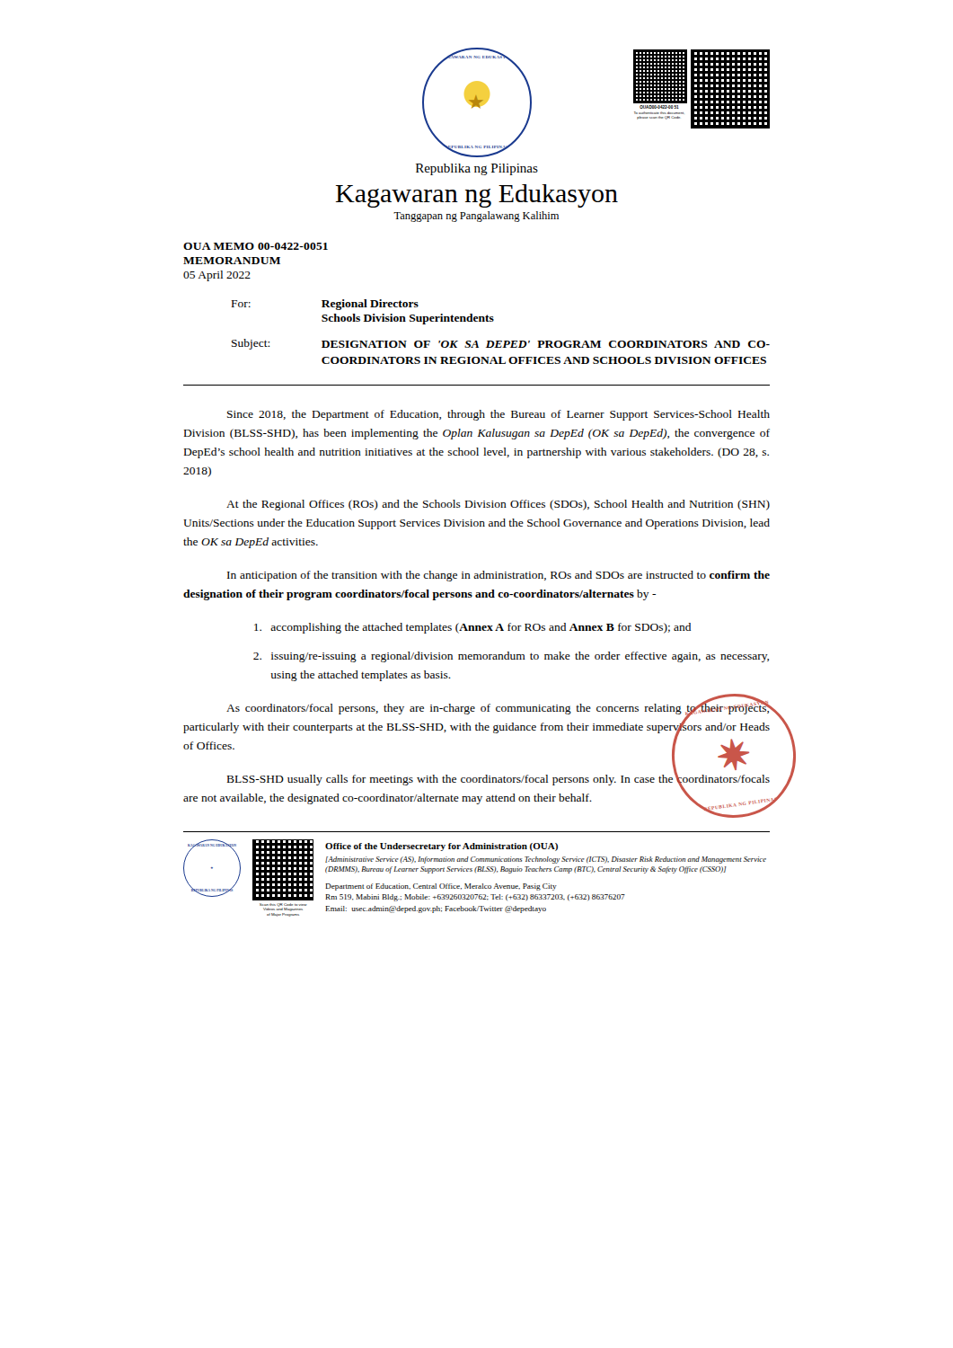KAGAWARAN NG EDUKASYON
★
REPUBLIKA NG PILIPINAS
OUAD00-0422-00 51 To authenticate this document,
please scan the QR Code.
Republika ng Pilipinas
Kagawaran ng Edukasyon
Tanggapan ng Pangalawang Kalihim
OUA MEMO 00-0422-0051
MEMORANDUM
05 April 2022
| For: | Regional Directors Schools Division Superintendents |
| Subject: | DESIGNATION OF 'OK SA DEPED' PROGRAM COORDINATORS AND CO-COORDINATORS IN REGIONAL OFFICES AND SCHOOLS DIVISION OFFICES |
Since 2018, the Department of Education, through the Bureau of Learner Support Services-School Health Division (BLSS-SHD), has been implementing the Oplan Kalusugan sa DepEd (OK sa DepEd), the convergence of DepEd’s school health and nutrition initiatives at the school level, in partnership with various stakeholders. (DO 28, s. 2018)
At the Regional Offices (ROs) and the Schools Division Offices (SDOs), School Health and Nutrition (SHN) Units/Sections under the Education Support Services Division and the School Governance and Operations Division, lead the OK sa DepEd activities.
In anticipation of the transition with the change in administration, ROs and SDOs are instructed to confirm the designation of their program coordinators/focal persons and co-coordinators/alternates by -
accomplishing the attached templates (Annex A for ROs and Annex B for SDOs); and
issuing/re-issuing a regional/division memorandum to make the order effective again, as necessary, using the attached templates as basis.
As coordinators/focal persons, they are in-charge of communicating the concerns relating to their projects, particularly with their counterparts at the BLSS-SHD, with the guidance from their immediate supervisors and/or Heads of Offices.
BLSS-SHD usually calls for meetings with the coordinators/focal persons only. In case the coordinators/focals are not available, the designated co-coordinator/alternate may attend on their behalf.
KAGAWARAN NG EDUKASYON
✷
REPUBLIKA NG PILIPINAS
KAGAWARAN NG EDUKASYON
★
REPUBLIKA NG PILIPINAS
Scan this QR Code to view
Videos and Magazines
of Major Programs
Office of the Undersecretary for Administration (OUA)
[Administrative Service (AS), Information and Communications Technology Service (ICTS), Disaster Risk Reduction and Management Service (DRMMS), Bureau of Learner Support Services (BLSS), Baguio Teachers Camp (BTC), Central Security & Safety Office (CSSO)]
Department of Education, Central Office, Meralco Avenue, Pasig City
Rm 519, Mabini Bldg.; Mobile: +639260320762; Tel: (+632) 86337203, (+632) 86376207
Email: usec.admin@deped.gov.ph; Facebook/Twitter @depedtayo